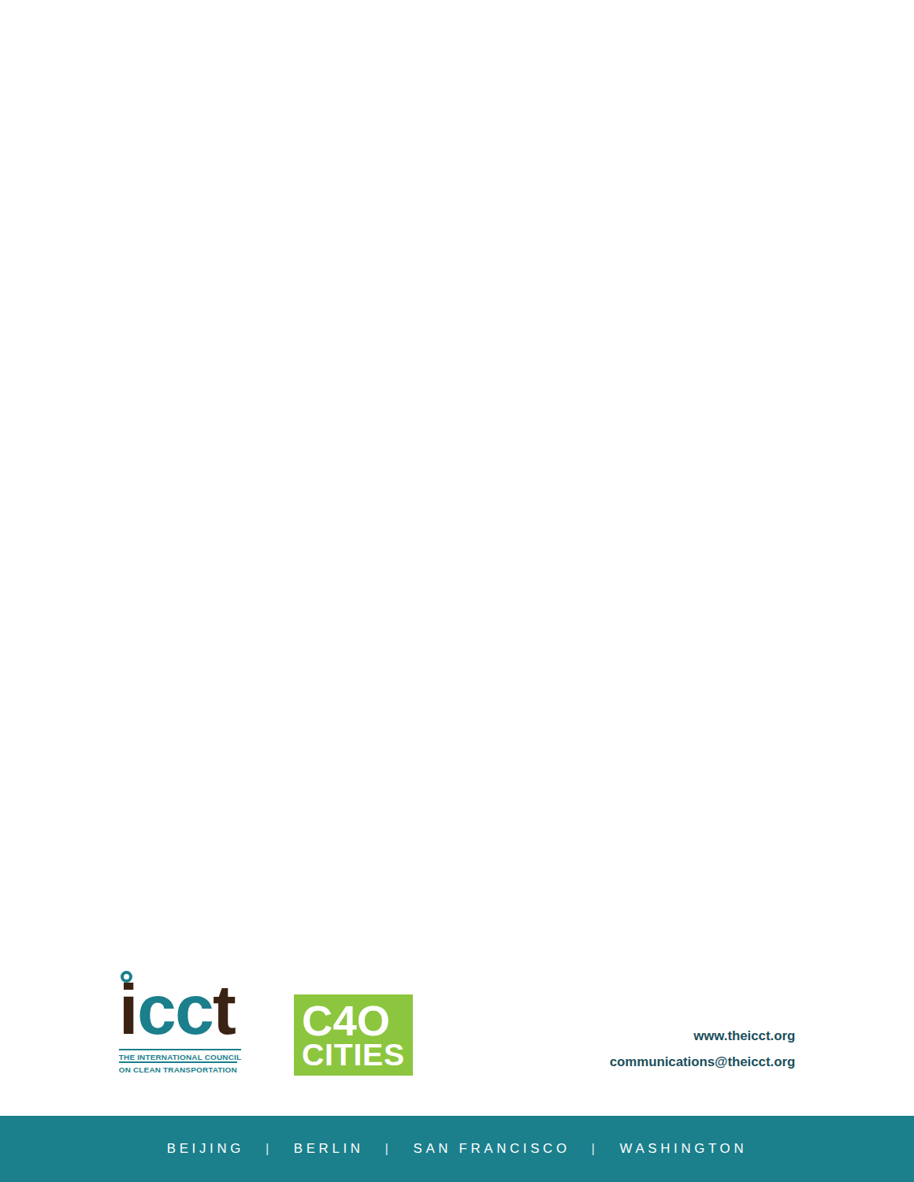icct The International Council
on Clean Transportation
C4O CITIES
www.theicct.org
communications@theicct.org
BEIJING|BERLIN|SAN FRANCISCO|WASHINGTON